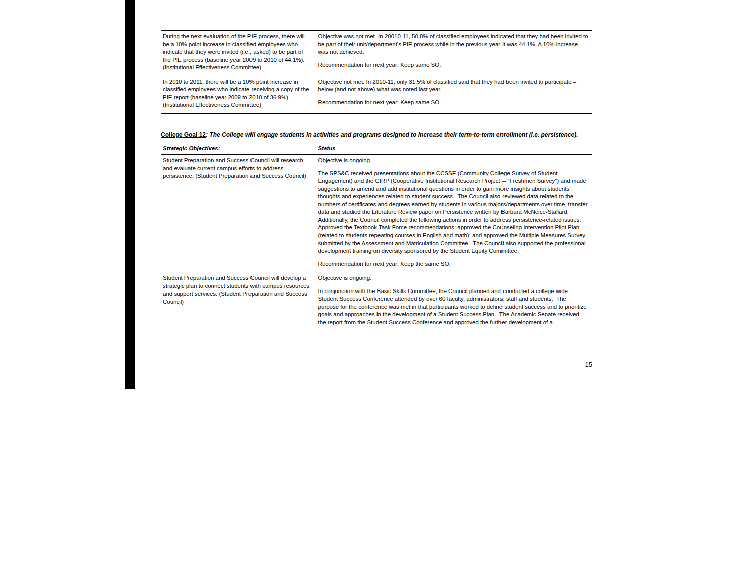| During the next evaluation of the PIE process, there will be a 10% point increase in classified employees who indicate that they were invited (i.e., asked) to be part of the PIE process (baseline year 2009 to 2010 of 44.1%). (Institutional Effectiveness Committee) | Objective was not met. In 20010-11, 50.8% of classified employees indicated that they had been invited to be part of their unit/department’s PIE process while in the previous year it was 44.1%. A 10% increase was not achieved. Recommendation for next year: Keep same SO. |
| In 2010 to 2011, there will be a 10% point increase in classified employees who indicate receiving a copy of the PIE report (baseline year 2009 to 2010 of 36.9%). (Institutional Effectiveness Committee) | Objective not met. In 2010-11, only 31.5% of classified said that they had been invited to participate – below (and not above) what was noted last year. Recommendation for next year: Keep same SO. |
College Goal 12: The College will engage students in activities and programs designed to increase their term-to-term enrollment (i.e. persistence).
| Strategic Objectives: | Status |
| Student Preparation and Success Council will research and evaluate current campus efforts to address persistence. (Student Preparation and Success Council) | Objective is ongoing. The SPS&C received presentations about the CCSSE (Community College Survey of Student Engagement) and the CIRP (Cooperative Institutional Research Project -- "Freshmen Survey") and made suggestions to amend and add institutional questions in order to gain more insights about students' thoughts and experiences related to student success. The Council also reviewed data related to the numbers of certificates and degrees earned by students in various majors/departments over time, transfer data and studied the Literature Review paper on Persistence written by Barbara McNeice-Stallard. Additionally, the Council completed the following actions in order to address persistence-related issues: Approved the Textbook Task Force recommendations; approved the Counseling Intervention Pilot Plan (related to students repeating courses in English and math); and approved the Multiple Measures Survey submitted by the Assessment and Matriculation Committee. The Council also supported the professional development training on diversity sponsored by the Student Equity Committee. Recommendation for next year: Keep the same SO. |
| Student Preparation and Success Council will develop a strategic plan to connect students with campus resources and support services. (Student Preparation and Success Council) | Objective is ongoing. In conjunction with the Basic Skills Committee, the Council planned and conducted a college-wide Student Success Conference attended by over 60 faculty, administrators, staff and students. The purpose for the conference was met in that participants worked to define student success and to prioritize goals and approaches in the development of a Student Success Plan. The Academic Senate received the report from the Student Success Conference and approved the further development of a |
15